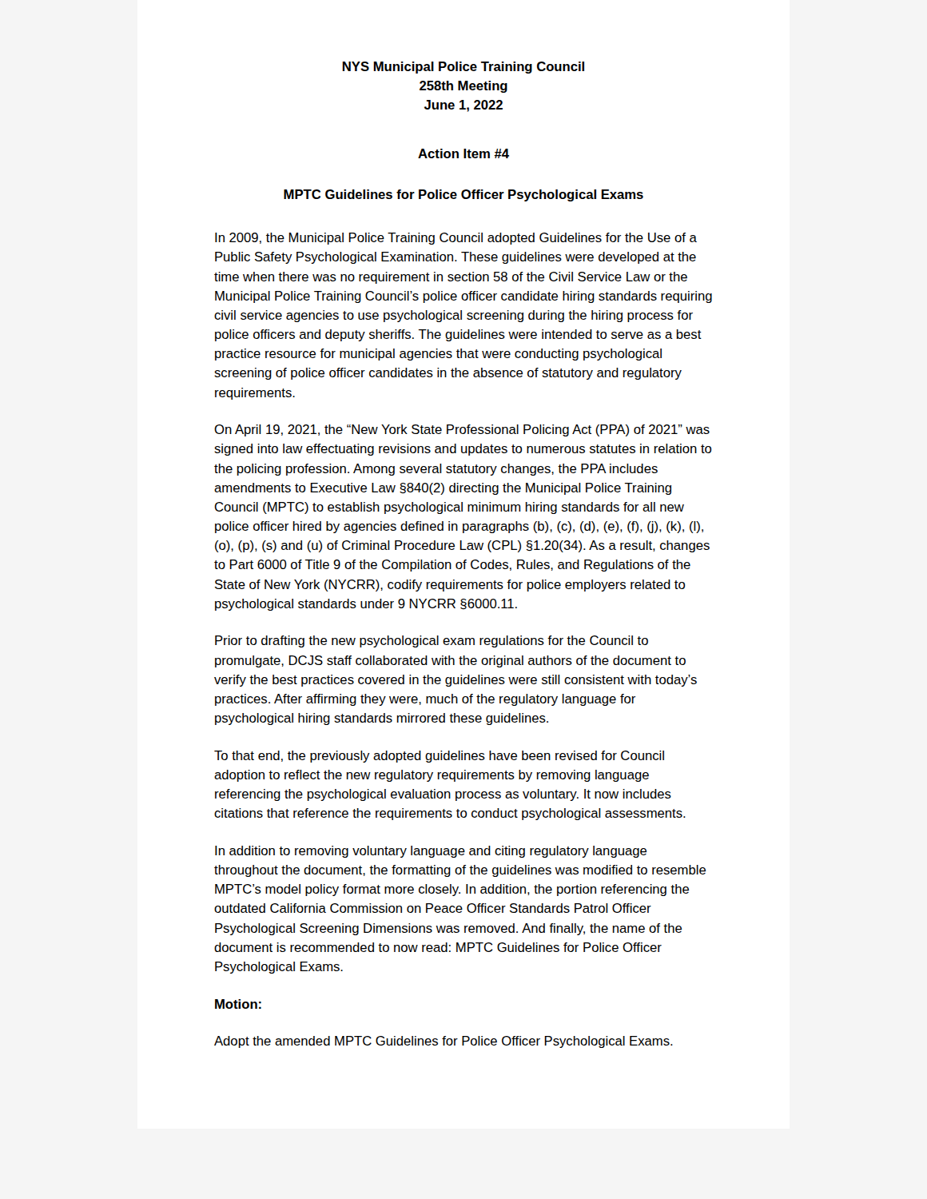NYS Municipal Police Training Council 258th Meeting June 1, 2022
Action Item #4
MPTC Guidelines for Police Officer Psychological Exams
In 2009, the Municipal Police Training Council adopted Guidelines for the Use of a Public Safety Psychological Examination. These guidelines were developed at the time when there was no requirement in section 58 of the Civil Service Law or the Municipal Police Training Council’s police officer candidate hiring standards requiring civil service agencies to use psychological screening during the hiring process for police officers and deputy sheriffs. The guidelines were intended to serve as a best practice resource for municipal agencies that were conducting psychological screening of police officer candidates in the absence of statutory and regulatory requirements.
On April 19, 2021, the “New York State Professional Policing Act (PPA) of 2021” was signed into law effectuating revisions and updates to numerous statutes in relation to the policing profession. Among several statutory changes, the PPA includes amendments to Executive Law §840(2) directing the Municipal Police Training Council (MPTC) to establish psychological minimum hiring standards for all new police officer hired by agencies defined in paragraphs (b), (c), (d), (e), (f), (j), (k), (l), (o), (p), (s) and (u) of Criminal Procedure Law (CPL) §1.20(34). As a result, changes to Part 6000 of Title 9 of the Compilation of Codes, Rules, and Regulations of the State of New York (NYCRR), codify requirements for police employers related to psychological standards under 9 NYCRR §6000.11.
Prior to drafting the new psychological exam regulations for the Council to promulgate, DCJS staff collaborated with the original authors of the document to verify the best practices covered in the guidelines were still consistent with today’s practices. After affirming they were, much of the regulatory language for psychological hiring standards mirrored these guidelines.
To that end, the previously adopted guidelines have been revised for Council adoption to reflect the new regulatory requirements by removing language referencing the psychological evaluation process as voluntary. It now includes citations that reference the requirements to conduct psychological assessments.
In addition to removing voluntary language and citing regulatory language throughout the document, the formatting of the guidelines was modified to resemble MPTC’s model policy format more closely. In addition, the portion referencing the outdated California Commission on Peace Officer Standards Patrol Officer Psychological Screening Dimensions was removed. And finally, the name of the document is recommended to now read: MPTC Guidelines for Police Officer Psychological Exams.
Motion:
Adopt the amended MPTC Guidelines for Police Officer Psychological Exams.